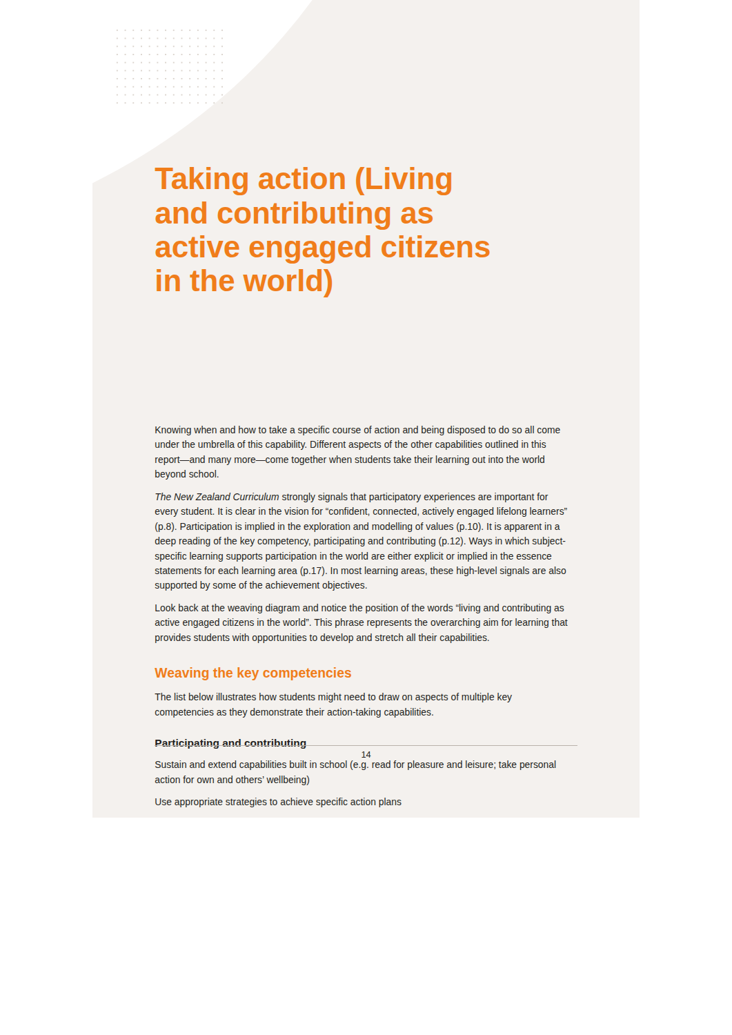Taking action (Living and contributing as active engaged citizens in the world)
Knowing when and how to take a specific course of action and being disposed to do so all come under the umbrella of this capability. Different aspects of the other capabilities outlined in this report—and many more—come together when students take their learning out into the world beyond school.
The New Zealand Curriculum strongly signals that participatory experiences are important for every student. It is clear in the vision for “confident, connected, actively engaged lifelong learners” (p.8). Participation is implied in the exploration and modelling of values (p.10). It is apparent in a deep reading of the key competency, participating and contributing (p.12). Ways in which subject-specific learning supports participation in the world are either explicit or implied in the essence statements for each learning area (p.17). In most learning areas, these high-level signals are also supported by some of the achievement objectives.
Look back at the weaving diagram and notice the position of the words “living and contributing as active engaged citizens in the world”. This phrase represents the overarching aim for learning that provides students with opportunities to develop and stretch all their capabilities.
Weaving the key competencies
The list below illustrates how students might need to draw on aspects of multiple key competencies as they demonstrate their action-taking capabilities.
Participating and contributing
Sustain and extend capabilities built in school (e.g. read for pleasure and leisure; take personal action for own and others’ wellbeing)
Use appropriate strategies to achieve specific action plans
14